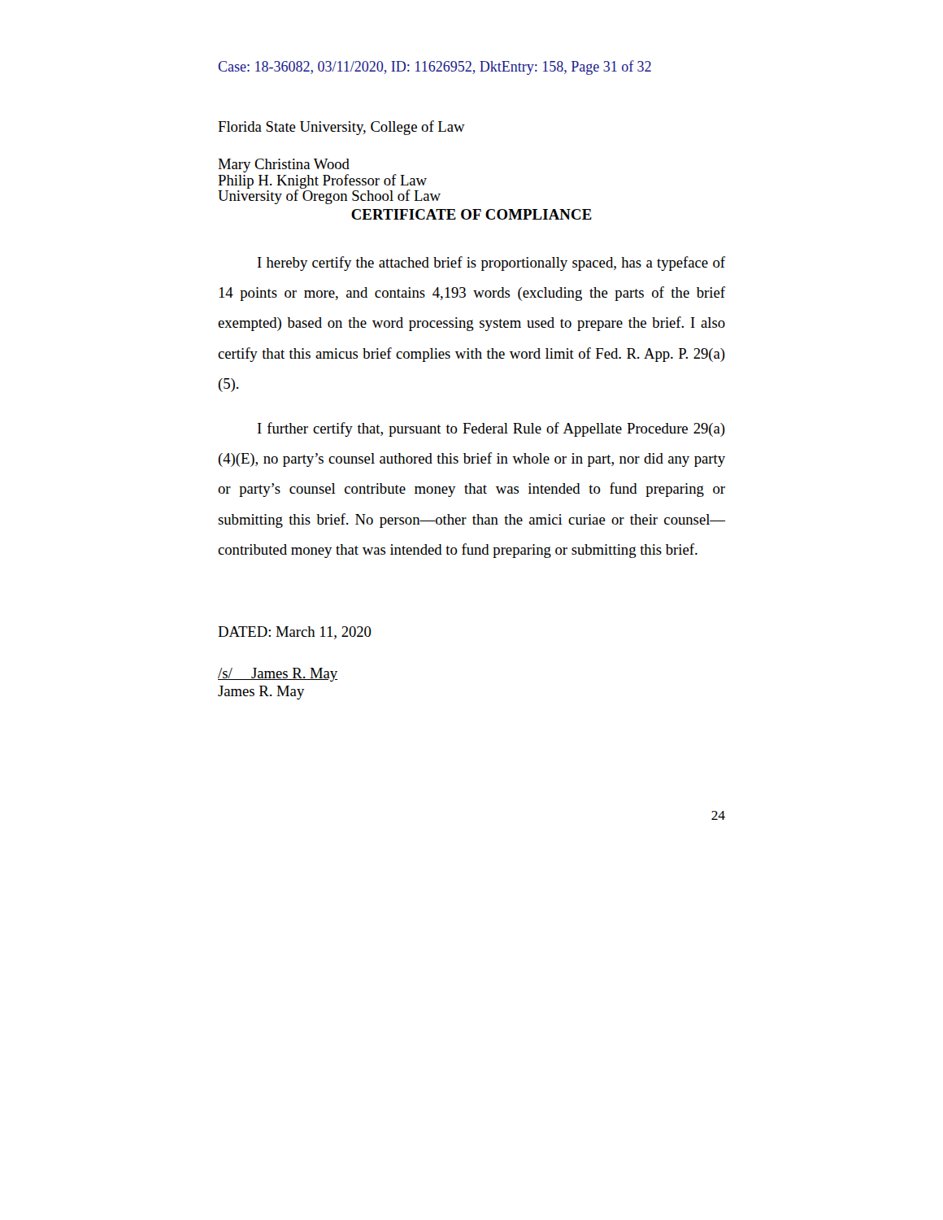Case: 18-36082, 03/11/2020, ID: 11626952, DktEntry: 158, Page 31 of 32
Florida State University, College of Law
Mary Christina Wood
Philip H. Knight Professor of Law
University of Oregon School of Law
CERTIFICATE OF COMPLIANCE
I hereby certify the attached brief is proportionally spaced, has a typeface of 14 points or more, and contains 4,193 words (excluding the parts of the brief exempted) based on the word processing system used to prepare the brief. I also certify that this amicus brief complies with the word limit of Fed. R. App. P. 29(a)(5).
I further certify that, pursuant to Federal Rule of Appellate Procedure 29(a)(4)(E), no party’s counsel authored this brief in whole or in part, nor did any party or party’s counsel contribute money that was intended to fund preparing or submitting this brief. No person—other than the amici curiae or their counsel—contributed money that was intended to fund preparing or submitting this brief.
DATED: March 11, 2020
/s/ James R. May
James R. May
24